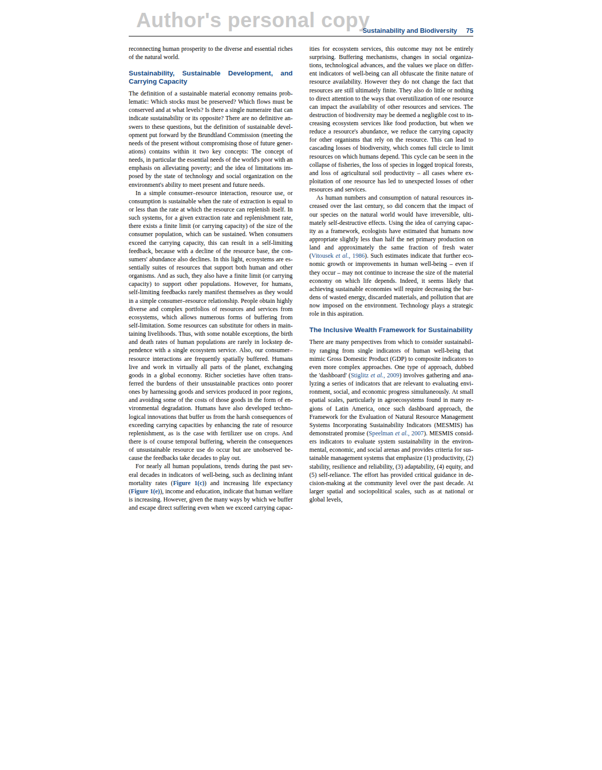Author's personal copy
Sustainability and Biodiversity 75
reconnecting human prosperity to the diverse and essential riches of the natural world.
Sustainability, Sustainable Development, and Carrying Capacity
The definition of a sustainable material economy remains problematic: Which stocks must be preserved? Which flows must be conserved and at what levels? Is there a single numeraire that can indicate sustainability or its opposite? There are no definitive answers to these questions, but the definition of sustainable development put forward by the Brundtland Commission (meeting the needs of the present without compromising those of future generations) contains within it two key concepts: The concept of needs, in particular the essential needs of the world's poor with an emphasis on alleviating poverty; and the idea of limitations imposed by the state of technology and social organization on the environment's ability to meet present and future needs.
In a simple consumer–resource interaction, resource use, or consumption is sustainable when the rate of extraction is equal to or less than the rate at which the resource can replenish itself. In such systems, for a given extraction rate and replenishment rate, there exists a finite limit (or carrying capacity) of the size of the consumer population, which can be sustained. When consumers exceed the carrying capacity, this can result in a self-limiting feedback, because with a decline of the resource base, the consumers' abundance also declines. In this light, ecosystems are essentially suites of resources that support both human and other organisms. And as such, they also have a finite limit (or carrying capacity) to support other populations. However, for humans, self-limiting feedbacks rarely manifest themselves as they would in a simple consumer–resource relationship. People obtain highly diverse and complex portfolios of resources and services from ecosystems, which allows numerous forms of buffering from self-limitation. Some resources can substitute for others in maintaining livelihoods. Thus, with some notable exceptions, the birth and death rates of human populations are rarely in lockstep dependence with a single ecosystem service. Also, our consumer–resource interactions are frequently spatially buffered. Humans live and work in virtually all parts of the planet, exchanging goods in a global economy. Richer societies have often transferred the burdens of their unsustainable practices onto poorer ones by harnessing goods and services produced in poor regions, and avoiding some of the costs of those goods in the form of environmental degradation. Humans have also developed technological innovations that buffer us from the harsh consequences of exceeding carrying capacities by enhancing the rate of resource replenishment, as is the case with fertilizer use on crops. And there is of course temporal buffering, wherein the consequences of unsustainable resource use do occur but are unobserved because the feedbacks take decades to play out.
For nearly all human populations, trends during the past several decades in indicators of well-being, such as declining infant mortality rates (Figure 1(c)) and increasing life expectancy (Figure 1(e)), income and education, indicate that human welfare is increasing. However, given the many ways by which we buffer and escape direct suffering even when we exceed carrying capacities for ecosystem services, this outcome may not be entirely surprising. Buffering mechanisms, changes in social organizations, technological advances, and the values we place on different indicators of well-being can all obfuscate the finite nature of resource availability. However they do not change the fact that resources are still ultimately finite. They also do little or nothing to direct attention to the ways that overutilization of one resource can impact the availability of other resources and services. The destruction of biodiversity may be deemed a negligible cost to increasing ecosystem services like food production, but when we reduce a resource's abundance, we reduce the carrying capacity for other organisms that rely on the resource. This can lead to cascading losses of biodiversity, which comes full circle to limit resources on which humans depend. This cycle can be seen in the collapse of fisheries, the loss of species in logged tropical forests, and loss of agricultural soil productivity – all cases where exploitation of one resource has led to unexpected losses of other resources and services.
As human numbers and consumption of natural resources increased over the last century, so did concern that the impact of our species on the natural world would have irreversible, ultimately self-destructive effects. Using the idea of carrying capacity as a framework, ecologists have estimated that humans now appropriate slightly less than half the net primary production on land and approximately the same fraction of fresh water (Vitousek et al., 1986). Such estimates indicate that further economic growth or improvements in human well-being – even if they occur – may not continue to increase the size of the material economy on which life depends. Indeed, it seems likely that achieving sustainable economies will require decreasing the burdens of wasted energy, discarded materials, and pollution that are now imposed on the environment. Technology plays a strategic role in this aspiration.
The Inclusive Wealth Framework for Sustainability
There are many perspectives from which to consider sustainability ranging from single indicators of human well-being that mimic Gross Domestic Product (GDP) to composite indicators to even more complex approaches. One type of approach, dubbed the 'dashboard' (Stiglitz et al., 2009) involves gathering and analyzing a series of indicators that are relevant to evaluating environment, social, and economic progress simultaneously. At small spatial scales, particularly in agroecosystems found in many regions of Latin America, once such dashboard approach, the Framework for the Evaluation of Natural Resource Management Systems Incorporating Sustainability Indicators (MESMIS) has demonstrated promise (Speelman et al., 2007). MESMIS considers indicators to evaluate system sustainability in the environmental, economic, and social arenas and provides criteria for sustainable management systems that emphasize (1) productivity, (2) stability, resilience and reliability, (3) adaptability, (4) equity, and (5) self-reliance. The effort has provided critical guidance in decision-making at the community level over the past decade. At larger spatial and sociopolitical scales, such as at national or global levels,